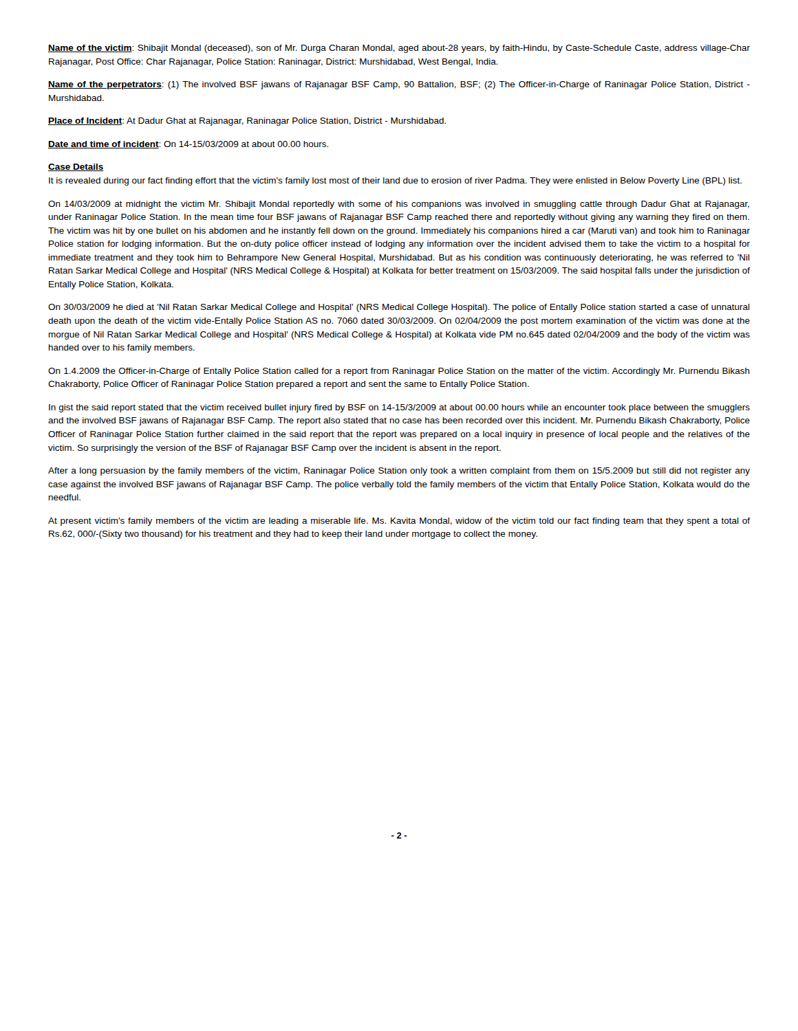Name of the victim: Shibajit Mondal (deceased), son of Mr. Durga Charan Mondal, aged about-28 years, by faith-Hindu, by Caste-Schedule Caste, address village-Char Rajanagar, Post Office: Char Rajanagar, Police Station: Raninagar, District: Murshidabad, West Bengal, India.
Name of the perpetrators: (1) The involved BSF jawans of Rajanagar BSF Camp, 90 Battalion, BSF; (2) The Officer-in-Charge of Raninagar Police Station, District - Murshidabad.
Place of Incident: At Dadur Ghat at Rajanagar, Raninagar Police Station, District - Murshidabad.
Date and time of incident: On 14-15/03/2009 at about 00.00 hours.
Case Details
It is revealed during our fact finding effort that the victim's family lost most of their land due to erosion of river Padma. They were enlisted in Below Poverty Line (BPL) list.
On 14/03/2009 at midnight the victim Mr. Shibajit Mondal reportedly with some of his companions was involved in smuggling cattle through Dadur Ghat at Rajanagar, under Raninagar Police Station. In the mean time four BSF jawans of Rajanagar BSF Camp reached there and reportedly without giving any warning they fired on them. The victim was hit by one bullet on his abdomen and he instantly fell down on the ground. Immediately his companions hired a car (Maruti van) and took him to Raninagar Police station for lodging information. But the on-duty police officer instead of lodging any information over the incident advised them to take the victim to a hospital for immediate treatment and they took him to Behrampore New General Hospital, Murshidabad. But as his condition was continuously deteriorating, he was referred to 'Nil Ratan Sarkar Medical College and Hospital' (NRS Medical College & Hospital) at Kolkata for better treatment on 15/03/2009. The said hospital falls under the jurisdiction of Entally Police Station, Kolkata.
On 30/03/2009 he died at 'Nil Ratan Sarkar Medical College and Hospital' (NRS Medical College Hospital). The police of Entally Police station started a case of unnatural death upon the death of the victim vide-Entally Police Station AS no. 7060 dated 30/03/2009. On 02/04/2009 the post mortem examination of the victim was done at the morgue of Nil Ratan Sarkar Medical College and Hospital' (NRS Medical College & Hospital) at Kolkata vide PM no.645 dated 02/04/2009 and the body of the victim was handed over to his family members.
On 1.4.2009 the Officer-in-Charge of Entally Police Station called for a report from Raninagar Police Station on the matter of the victim. Accordingly Mr. Purnendu Bikash Chakraborty, Police Officer of Raninagar Police Station prepared a report and sent the same to Entally Police Station.
In gist the said report stated that the victim received bullet injury fired by BSF on 14-15/3/2009 at about 00.00 hours while an encounter took place between the smugglers and the involved BSF jawans of Rajanagar BSF Camp. The report also stated that no case has been recorded over this incident. Mr. Purnendu Bikash Chakraborty, Police Officer of Raninagar Police Station further claimed in the said report that the report was prepared on a local inquiry in presence of local people and the relatives of the victim. So surprisingly the version of the BSF of Rajanagar BSF Camp over the incident is absent in the report.
After a long persuasion by the family members of the victim, Raninagar Police Station only took a written complaint from them on 15/5.2009 but still did not register any case against the involved BSF jawans of Rajanagar BSF Camp. The police verbally told the family members of the victim that Entally Police Station, Kolkata would do the needful.
At present victim's family members of the victim are leading a miserable life. Ms. Kavita Mondal, widow of the victim told our fact finding team that they spent a total of Rs.62, 000/-(Sixty two thousand) for his treatment and they had to keep their land under mortgage to collect the money.
- 2 -